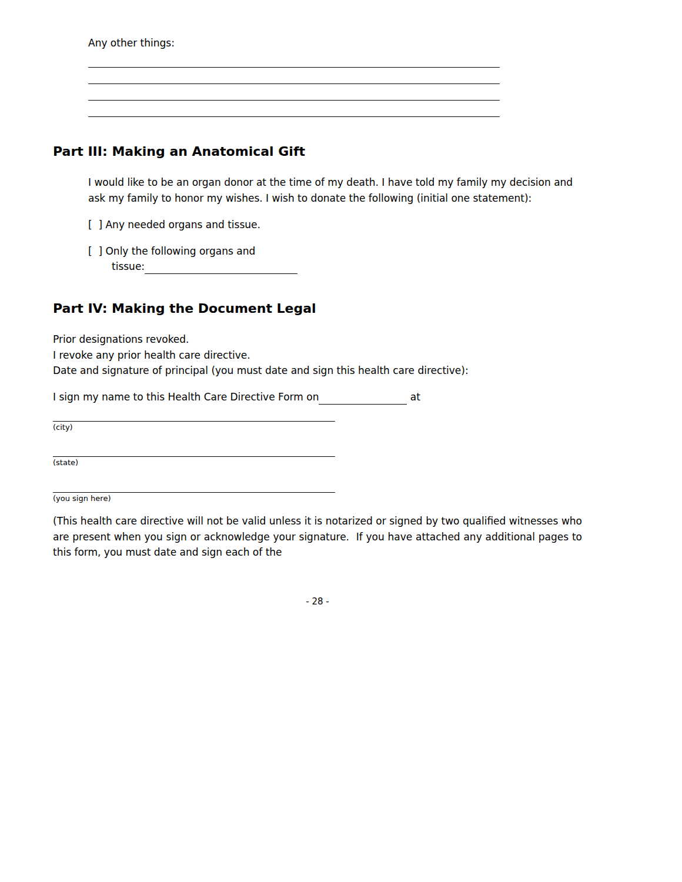Any other things:
Part III: Making an Anatomical Gift
I would like to be an organ donor at the time of my death. I have told my family my decision and ask my family to honor my wishes. I wish to donate the following (initial one statement):
[ ] Any needed organs and tissue.
[ ] Only the following organs and
tissue:
Part IV: Making the Document Legal
Prior designations revoked.
I revoke any prior health care directive.
Date and signature of principal (you must date and sign this health care directive):
I sign my name to this Health Care Directive Form on at
(city)
(state)
(you sign here)
(This health care directive will not be valid unless it is notarized or signed by two qualified witnesses who are present when you sign or acknowledge your signature. If you have attached any additional pages to this form, you must date and sign each of the
- 28 -